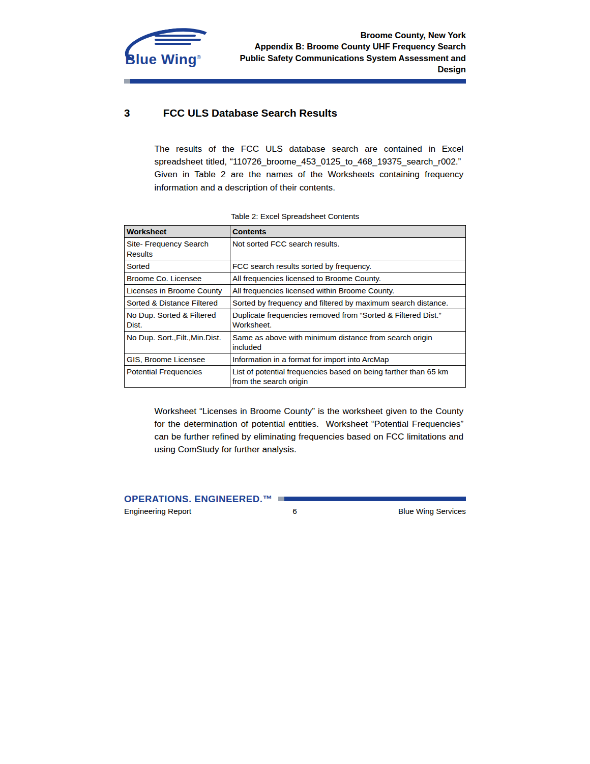Blue Wing®
Broome County, New York
Appendix B: Broome County UHF Frequency Search
Public Safety Communications System Assessment and Design
3 FCC ULS Database Search Results
The results of the FCC ULS database search are contained in Excel spreadsheet titled, “110726_broome_453_0125_to_468_19375_search_r002.” Given in Table 2 are the names of the Worksheets containing frequency information and a description of their contents.
Table 2: Excel Spreadsheet Contents
| Worksheet | Contents |
| --- | --- |
| Site- Frequency Search Results | Not sorted FCC search results. |
| Sorted | FCC search results sorted by frequency. |
| Broome Co. Licensee | All frequencies licensed to Broome County. |
| Licenses in Broome County | All frequencies licensed within Broome County. |
| Sorted & Distance Filtered | Sorted by frequency and filtered by maximum search distance. |
| No Dup. Sorted & Filtered Dist. | Duplicate frequencies removed from “Sorted & Filtered Dist.” Worksheet. |
| No Dup. Sort.,Filt.,Min.Dist. | Same as above with minimum distance from search origin included |
| GIS, Broome Licensee | Information in a format for import into ArcMap |
| Potential Frequencies | List of potential frequencies based on being farther than 65 km from the search origin |
Worksheet “Licenses in Broome County” is the worksheet given to the County for the determination of potential entities. Worksheet “Potential Frequencies” can be further refined by eliminating frequencies based on FCC limitations and using ComStudy for further analysis.
OPERATIONS. ENGINEERED.™
Engineering Report 6 Blue Wing Services